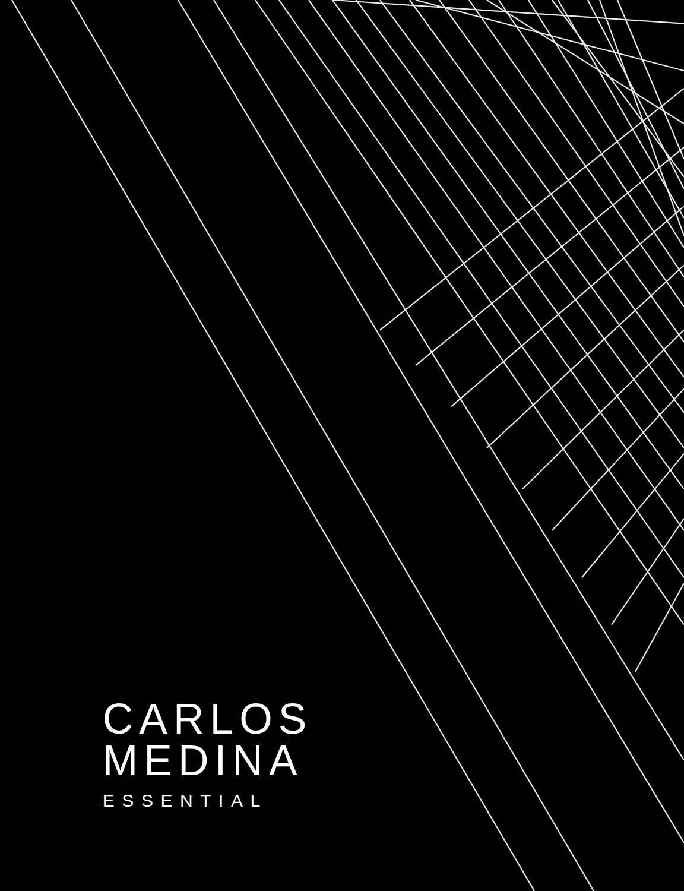Carlos Medina
Essential